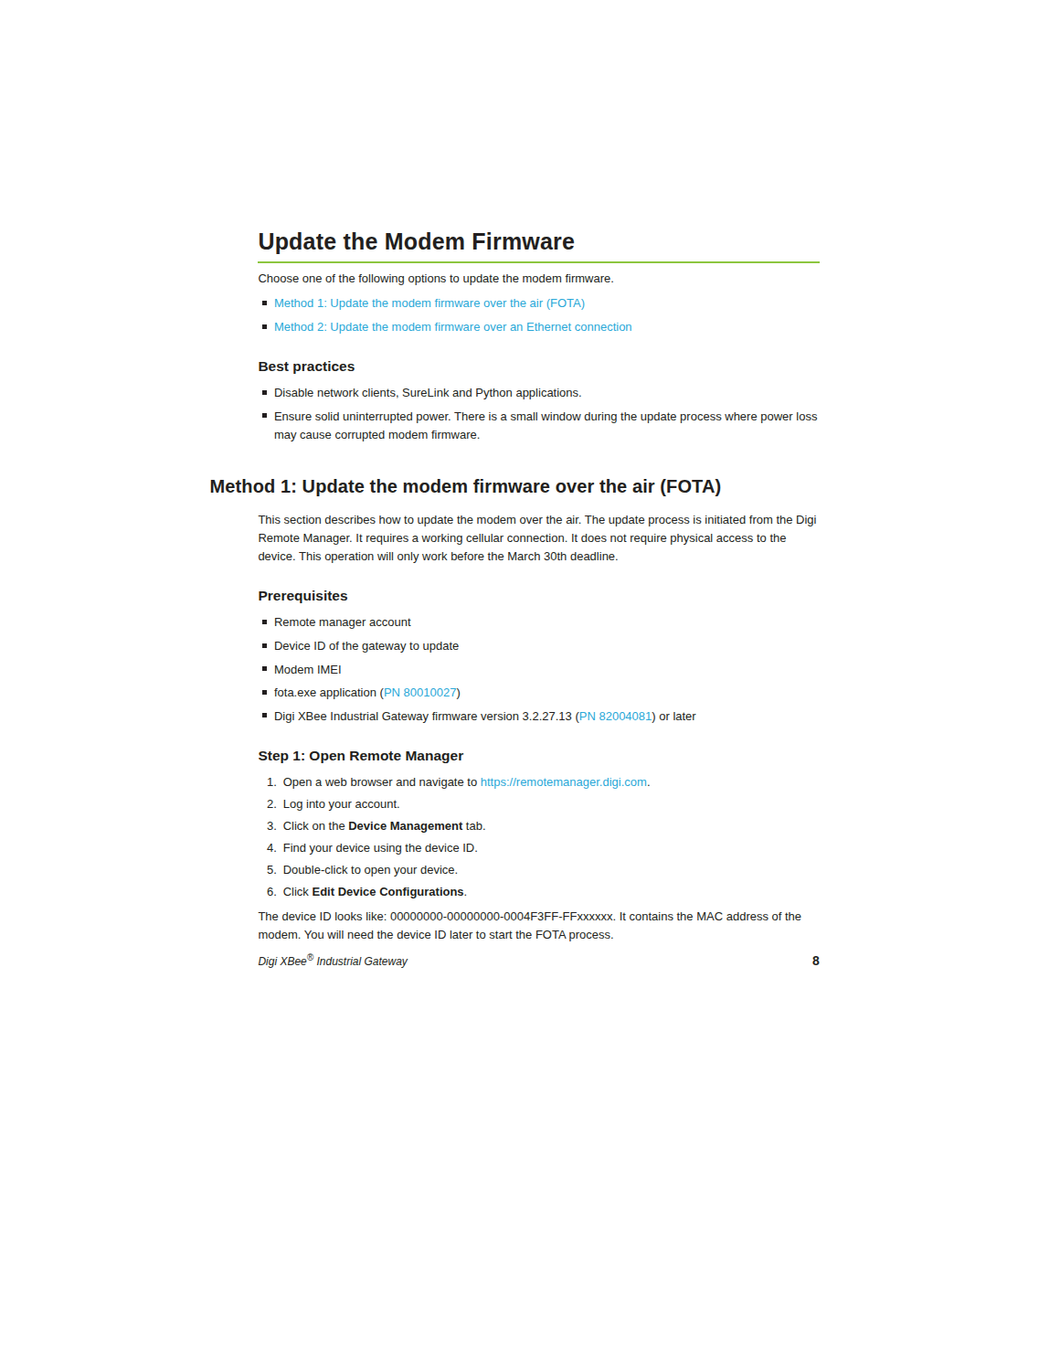Update the Modem Firmware
Choose one of the following options to update the modem firmware.
Method 1: Update the modem firmware over the air (FOTA)
Method 2: Update the modem firmware over an Ethernet connection
Best practices
Disable network clients, SureLink and Python applications.
Ensure solid uninterrupted power. There is a small window during the update process where power loss may cause corrupted modem firmware.
Method 1: Update the modem firmware over the air (FOTA)
This section describes how to update the modem over the air. The update process is initiated from the Digi Remote Manager. It requires a working cellular connection. It does not require physical access to the device. This operation will only work before the March 30th deadline.
Prerequisites
Remote manager account
Device ID of the gateway to update
Modem IMEI
fota.exe application (PN 80010027)
Digi XBee Industrial Gateway firmware version 3.2.27.13 (PN 82004081) or later
Step 1: Open Remote Manager
Open a web browser and navigate to https://remotemanager.digi.com.
Log into your account.
Click on the Device Management tab.
Find your device using the device ID.
Double-click to open your device.
Click Edit Device Configurations.
The device ID looks like: 00000000-00000000-0004F3FF-FFxxxxxx. It contains the MAC address of the modem. You will need the device ID later to start the FOTA process.
Digi XBee® Industrial Gateway 8